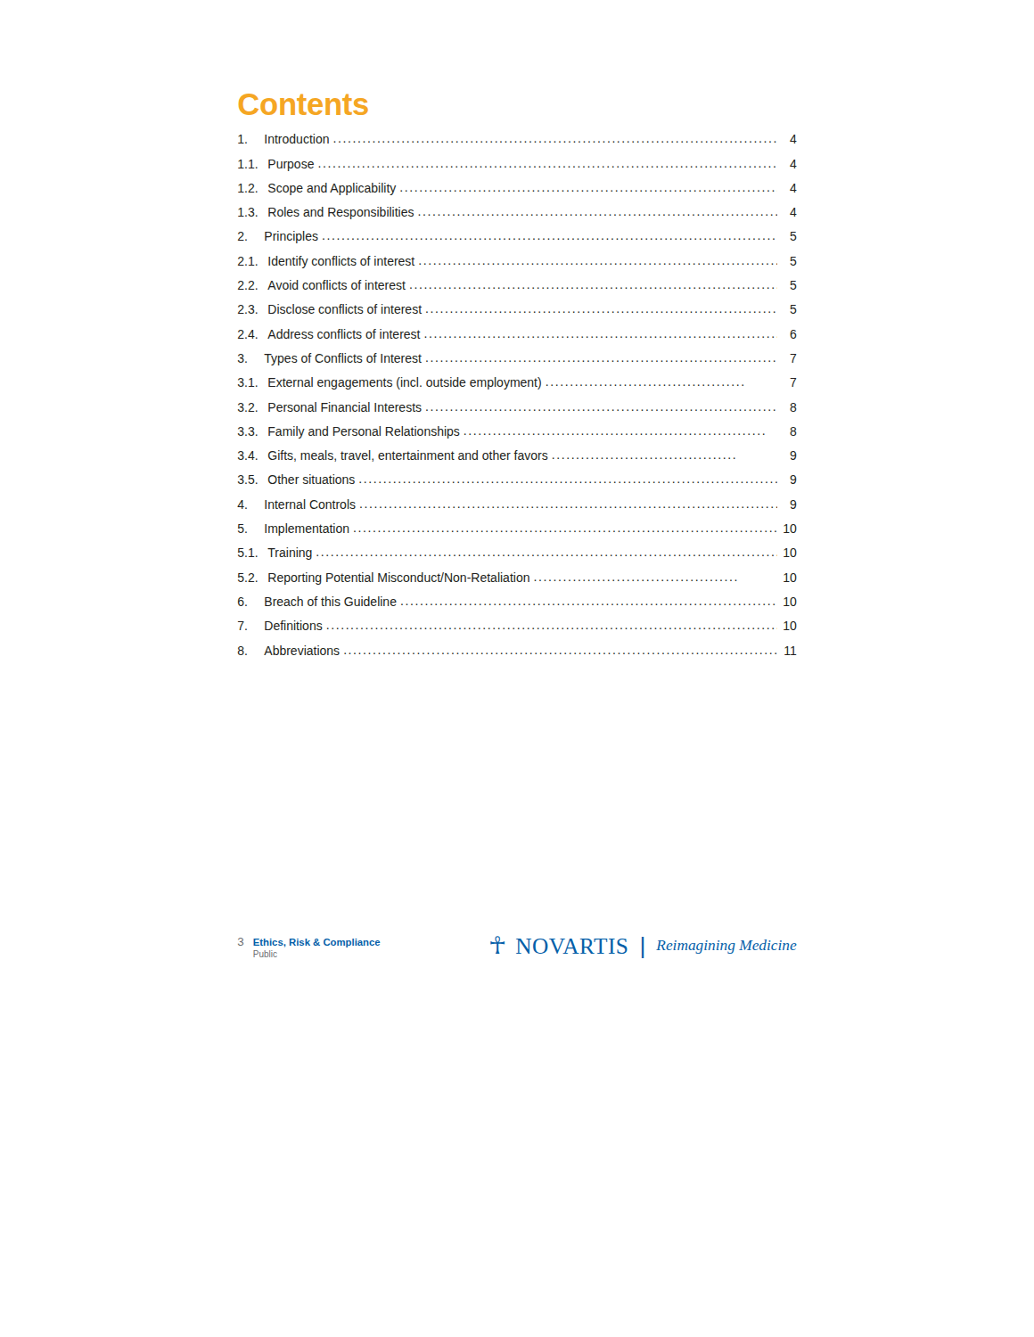Contents
1. Introduction .................................................................................................................. 4
1.1. Purpose ......................................................................................................... 4
1.2. Scope and Applicability ................................................................................. 4
1.3. Roles and Responsibilities ........................................................................... 4
2. Principles ..................................................................................................................... 5
2.1. Identify conflicts of interest ........................................................................... 5
2.2. Avoid conflicts of interest .............................................................................. 5
2.3. Disclose conflicts of interest .......................................................................... 5
2.4. Address conflicts of interest .......................................................................... 6
3. Types of Conflicts of Interest ................................................................................. 7
3.1. External engagements (incl. outside employment) ......................................... 7
3.2. Personal Financial Interests .......................................................................... 8
3.3. Family and Personal Relationships .............................................................. 8
3.4. Gifts, meals, travel, entertainment and other favors ...................................... 9
3.5. Other situations .......................................................................................... 9
4. Internal Controls .......................................................................................................... 9
5. Implementation ......................................................................................................... 10
5.1. Training .......................................................................................................... 10
5.2. Reporting Potential Misconduct/Non-Retaliation .......................................... 10
6. Breach of this Guideline ....................................................................................... 10
7. Definitions ................................................................................................................. 10
8. Abbreviations ........................................................................................................... 11
3 Ethics, Risk & Compliance Public
☥ NOVARTIS | Reimagining Medicine